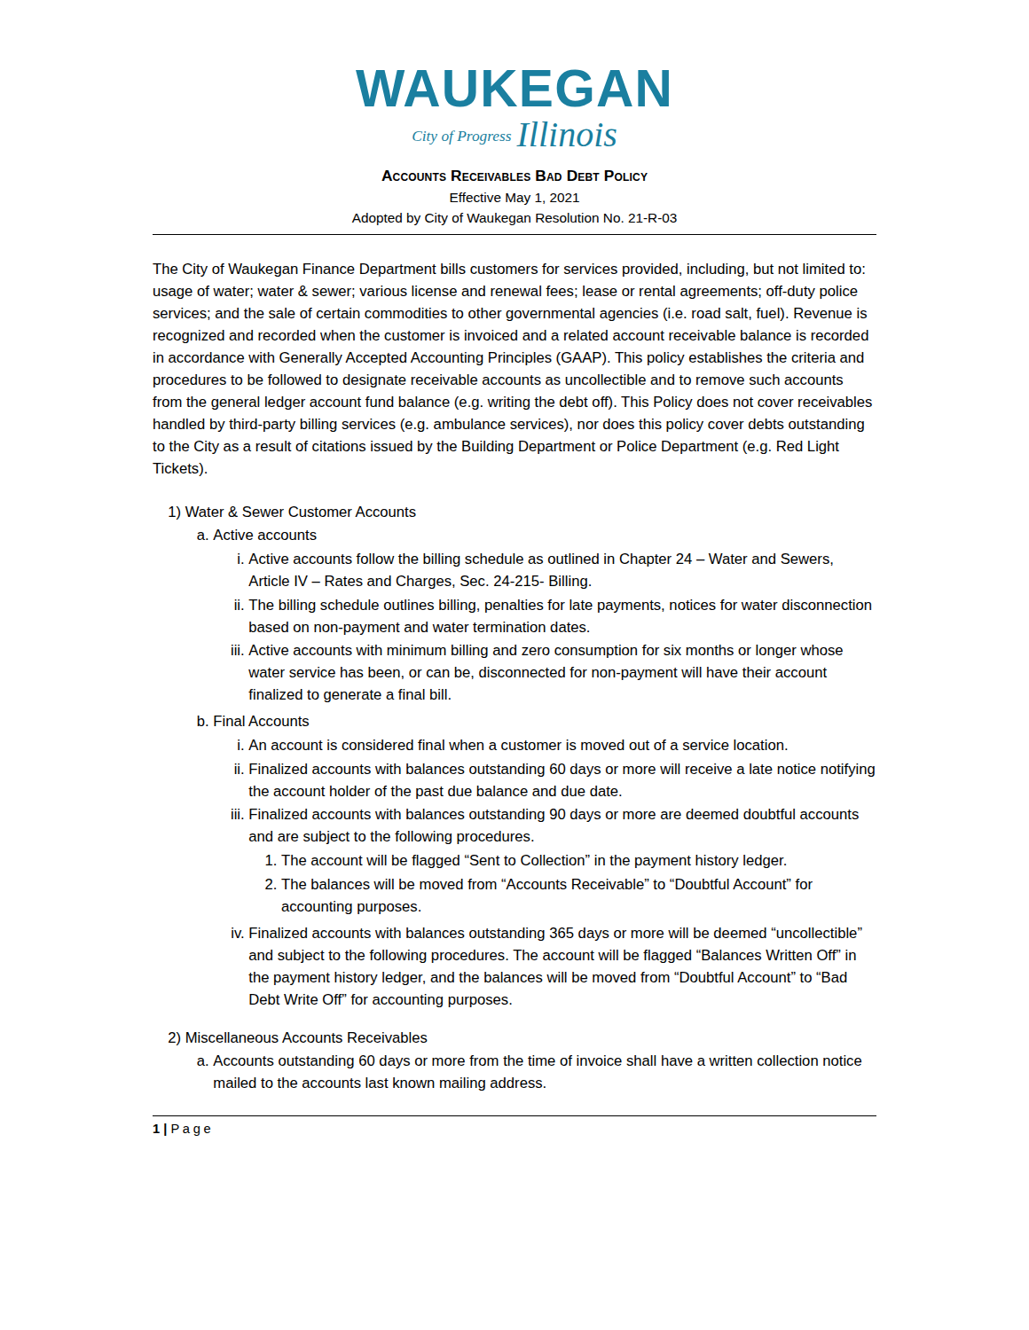WAUKEGAN
City of ProgressIllinois
Accounts Receivables Bad Debt Policy
Effective May 1, 2021
Adopted by City of Waukegan Resolution No. 21-R-03
The City of Waukegan Finance Department bills customers for services provided, including, but not limited to: usage of water; water & sewer; various license and renewal fees; lease or rental agreements; off-duty police services; and the sale of certain commodities to other governmental agencies (i.e. road salt, fuel). Revenue is recognized and recorded when the customer is invoiced and a related account receivable balance is recorded in accordance with Generally Accepted Accounting Principles (GAAP). This policy establishes the criteria and procedures to be followed to designate receivable accounts as uncollectible and to remove such accounts from the general ledger account fund balance (e.g. writing the debt off). This Policy does not cover receivables handled by third-party billing services (e.g. ambulance services), nor does this policy cover debts outstanding to the City as a result of citations issued by the Building Department or Police Department (e.g. Red Light Tickets).
Water & Sewer Customer Accounts
Active accounts
Active accounts follow the billing schedule as outlined in Chapter 24 – Water and Sewers, Article IV – Rates and Charges, Sec. 24-215- Billing.
The billing schedule outlines billing, penalties for late payments, notices for water disconnection based on non-payment and water termination dates.
Active accounts with minimum billing and zero consumption for six months or longer whose water service has been, or can be, disconnected for non-payment will have their account finalized to generate a final bill.
Final Accounts
An account is considered final when a customer is moved out of a service location.
Finalized accounts with balances outstanding 60 days or more will receive a late notice notifying the account holder of the past due balance and due date.
Finalized accounts with balances outstanding 90 days or more are deemed doubtful accounts and are subject to the following procedures.
The account will be flagged “Sent to Collection” in the payment history ledger.
The balances will be moved from “Accounts Receivable” to “Doubtful Account” for accounting purposes.
Finalized accounts with balances outstanding 365 days or more will be deemed “uncollectible” and subject to the following procedures. The account will be flagged “Balances Written Off” in the payment history ledger, and the balances will be moved from “Doubtful Account” to “Bad Debt Write Off” for accounting purposes.
Miscellaneous Accounts Receivables
Accounts outstanding 60 days or more from the time of invoice shall have a written collection notice mailed to the accounts last known mailing address.
1 | Page